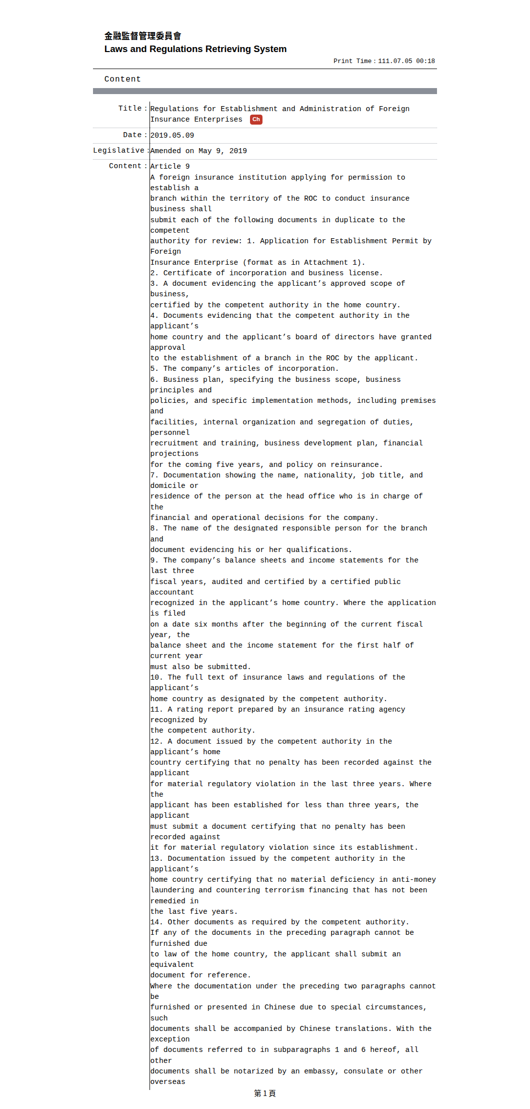金融監督管理委員會
Laws and Regulations Retrieving System
Print Time：111.07.05 00:18
Content
| Title： | Regulations for Establishment and Administration of Foreign Insurance Enterprises Ch |
| Date： | 2019.05.09 |
| Legislative： | Amended on May 9, 2019 |
| Content： | Article 9 A foreign insurance institution applying for permission to establish a branch within the territory of the ROC to conduct insurance business shall submit each of the following documents in duplicate to the competent authority for review: 1. Application for Establishment Permit by Foreign Insurance Enterprise (format as in Attachment 1). 2. Certificate of incorporation and business license. 3. A document evidencing the applicant’s approved scope of business, certified by the competent authority in the home country. 4. Documents evidencing that the competent authority in the applicant’s home country and the applicant’s board of directors have granted approval to the establishment of a branch in the ROC by the applicant. 5. The company’s articles of incorporation. 6. Business plan, specifying the business scope, business principles and policies, and specific implementation methods, including premises and facilities, internal organization and segregation of duties, personnel recruitment and training, business development plan, financial projections for the coming five years, and policy on reinsurance. 7. Documentation showing the name, nationality, job title, and domicile or residence of the person at the head office who is in charge of the financial and operational decisions for the company. 8. The name of the designated responsible person for the branch and document evidencing his or her qualifications. 9. The company’s balance sheets and income statements for the last three fiscal years, audited and certified by a certified public accountant recognized in the applicant’s home country. Where the application is filed on a date six months after the beginning of the current fiscal year, the balance sheet and the income statement for the first half of current year must also be submitted. 10. The full text of insurance laws and regulations of the applicant’s home country as designated by the competent authority. 11. A rating report prepared by an insurance rating agency recognized by the competent authority. 12. A document issued by the competent authority in the applicant’s home country certifying that no penalty has been recorded against the applicant for material regulatory violation in the last three years. Where the applicant has been established for less than three years, the applicant must submit a document certifying that no penalty has been recorded against it for material regulatory violation since its establishment. 13. Documentation issued by the competent authority in the applicant’s home country certifying that no material deficiency in anti-money laundering and countering terrorism financing that has not been remedied in the last five years. 14. Other documents as required by the competent authority. If any of the documents in the preceding paragraph cannot be furnished due to law of the home country, the applicant shall submit an equivalent document for reference. Where the documentation under the preceding two paragraphs cannot be furnished or presented in Chinese due to special circumstances, such documents shall be accompanied by Chinese translations. With the exception of documents referred to in subparagraphs 1 and 6 hereof, all other documents shall be notarized by an embassy, consulate or other overseas |
第 1 頁